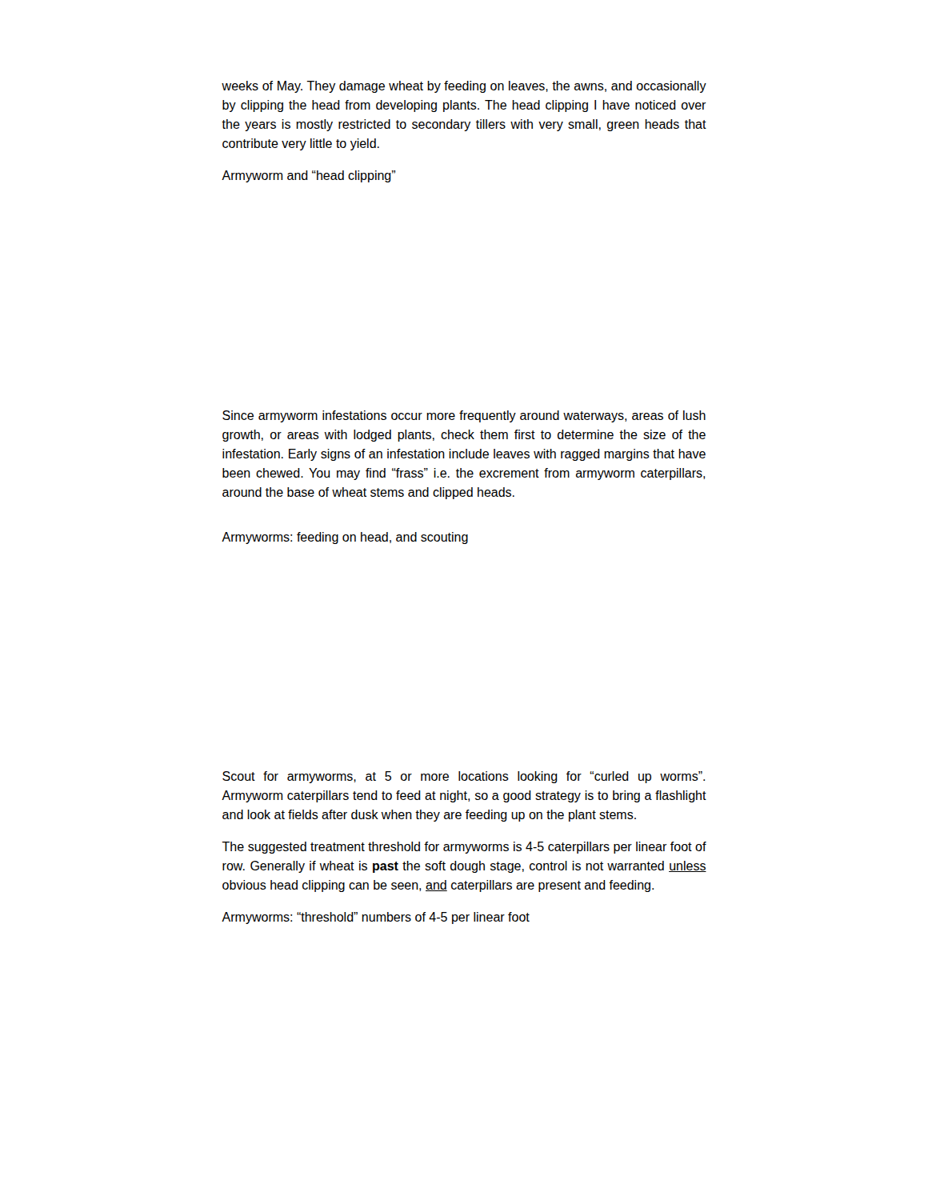weeks of May. They damage wheat by feeding on leaves, the awns, and occasionally by clipping the head from developing plants. The head clipping I have noticed over the years is mostly restricted to secondary tillers with very small, green heads that contribute very little to yield.
Armyworm and “head clipping”
Since armyworm infestations occur more frequently around waterways, areas of lush growth, or areas with lodged plants, check them first to determine the size of the infestation. Early signs of an infestation include leaves with ragged margins that have been chewed. You may find “frass” i.e. the excrement from armyworm caterpillars, around the base of wheat stems and clipped heads.
Armyworms: feeding on head, and scouting
Scout for armyworms, at 5 or more locations looking for “curled up worms”. Armyworm caterpillars tend to feed at night, so a good strategy is to bring a flashlight and look at fields after dusk when they are feeding up on the plant stems.
The suggested treatment threshold for armyworms is 4-5 caterpillars per linear foot of row. Generally if wheat is past the soft dough stage, control is not warranted unless obvious head clipping can be seen, and caterpillars are present and feeding.
Armyworms: “threshold” numbers of 4-5 per linear foot